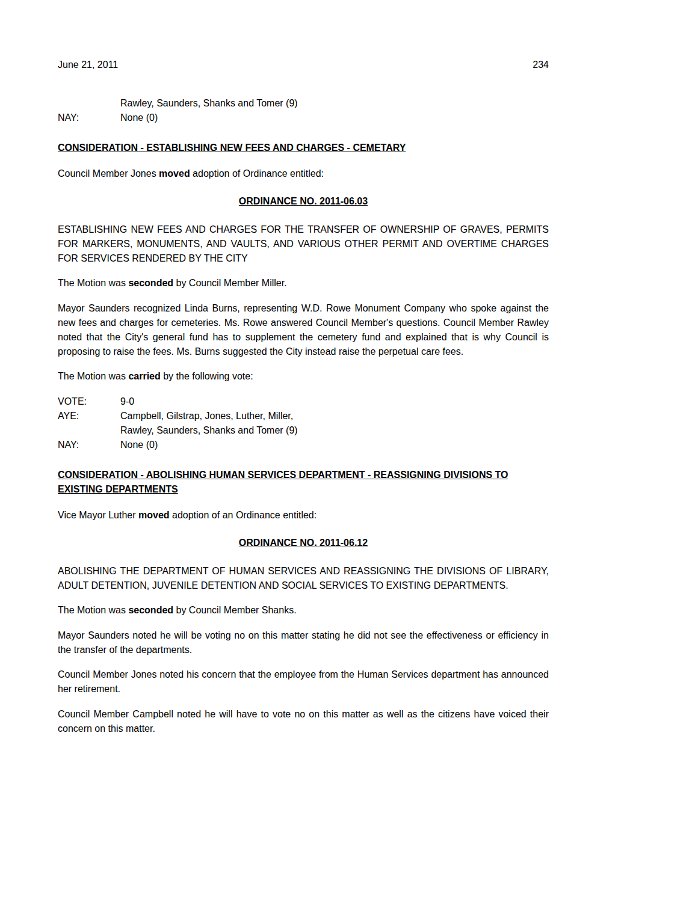June 21, 2011
234
Rawley, Saunders, Shanks and Tomer (9)
NAY:
None (0)
CONSIDERATION - ESTABLISHING NEW FEES AND CHARGES - CEMETARY
Council Member Jones moved adoption of Ordinance entitled:
ORDINANCE NO. 2011-06.03
ESTABLISHING NEW FEES AND CHARGES FOR THE TRANSFER OF OWNERSHIP OF GRAVES, PERMITS FOR MARKERS, MONUMENTS, AND VAULTS, AND VARIOUS OTHER PERMIT AND OVERTIME CHARGES FOR SERVICES RENDERED BY THE CITY
The Motion was seconded by Council Member Miller.
Mayor Saunders recognized Linda Burns, representing W.D. Rowe Monument Company who spoke against the new fees and charges for cemeteries. Ms. Rowe answered Council Member's questions. Council Member Rawley noted that the City's general fund has to supplement the cemetery fund and explained that is why Council is proposing to raise the fees. Ms. Burns suggested the City instead raise the perpetual care fees.
The Motion was carried by the following vote:
VOTE:
9-0
AYE:
Campbell, Gilstrap, Jones, Luther, Miller,
Rawley, Saunders, Shanks and Tomer (9)
NAY:
None (0)
CONSIDERATION - ABOLISHING HUMAN SERVICES DEPARTMENT - REASSIGNING DIVISIONS TO EXISTING DEPARTMENTS
Vice Mayor Luther moved adoption of an Ordinance entitled:
ORDINANCE NO. 2011-06.12
ABOLISHING THE DEPARTMENT OF HUMAN SERVICES AND REASSIGNING THE DIVISIONS OF LIBRARY, ADULT DETENTION, JUVENILE DETENTION AND SOCIAL SERVICES TO EXISTING DEPARTMENTS.
The Motion was seconded by Council Member Shanks.
Mayor Saunders noted he will be voting no on this matter stating he did not see the effectiveness or efficiency in the transfer of the departments.
Council Member Jones noted his concern that the employee from the Human Services department has announced her retirement.
Council Member Campbell noted he will have to vote no on this matter as well as the citizens have voiced their concern on this matter.